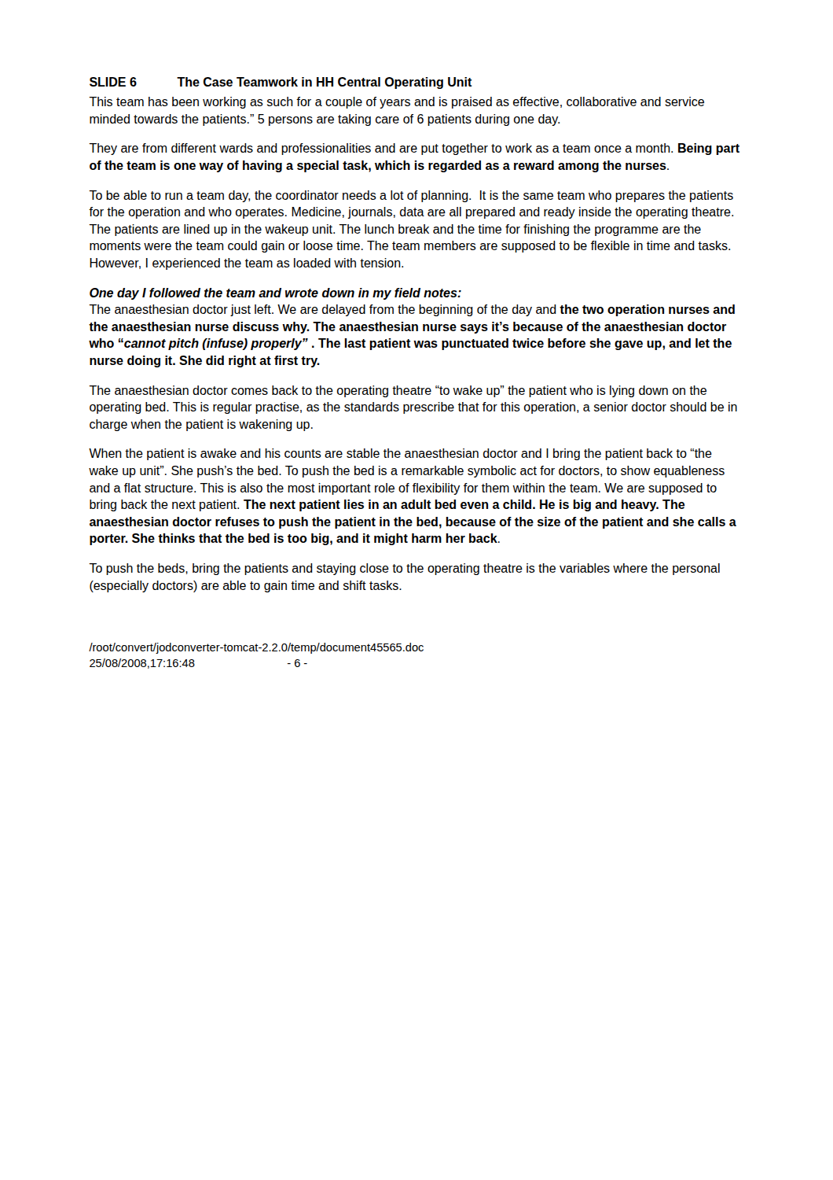SLIDE 6 The Case Teamwork in HH Central Operating Unit
This team has been working as such for a couple of years and is praised as effective, collaborative and service minded towards the patients.” 5 persons are taking care of 6 patients during one day.
They are from different wards and professionalities and are put together to work as a team once a month. Being part of the team is one way of having a special task, which is regarded as a reward among the nurses.
To be able to run a team day, the coordinator needs a lot of planning. It is the same team who prepares the patients for the operation and who operates. Medicine, journals, data are all prepared and ready inside the operating theatre. The patients are lined up in the wakeup unit. The lunch break and the time for finishing the programme are the moments were the team could gain or loose time. The team members are supposed to be flexible in time and tasks. However, I experienced the team as loaded with tension.
One day I followed the team and wrote down in my field notes:
The anaesthesian doctor just left. We are delayed from the beginning of the day and the two operation nurses and the anaesthesian nurse discuss why. The anaesthesian nurse says it’s because of the anaesthesian doctor who “cannot pitch (infuse) properly” . The last patient was punctuated twice before she gave up, and let the nurse doing it. She did right at first try.
The anaesthesian doctor comes back to the operating theatre “to wake up” the patient who is lying down on the operating bed. This is regular practise, as the standards prescribe that for this operation, a senior doctor should be in charge when the patient is wakening up.
When the patient is awake and his counts are stable the anaesthesian doctor and I bring the patient back to “the wake up unit”. She push’s the bed. To push the bed is a remarkable symbolic act for doctors, to show equableness and a flat structure. This is also the most important role of flexibility for them within the team. We are supposed to bring back the next patient. The next patient lies in an adult bed even a child. He is big and heavy. The anaesthesian doctor refuses to push the patient in the bed, because of the size of the patient and she calls a porter. She thinks that the bed is too big, and it might harm her back.
To push the beds, bring the patients and staying close to the operating theatre is the variables where the personal (especially doctors) are able to gain time and shift tasks.
/root/convert/jodconverter-tomcat-2.2.0/temp/document45565.doc 25/08/2008,17:16:48- 6 -